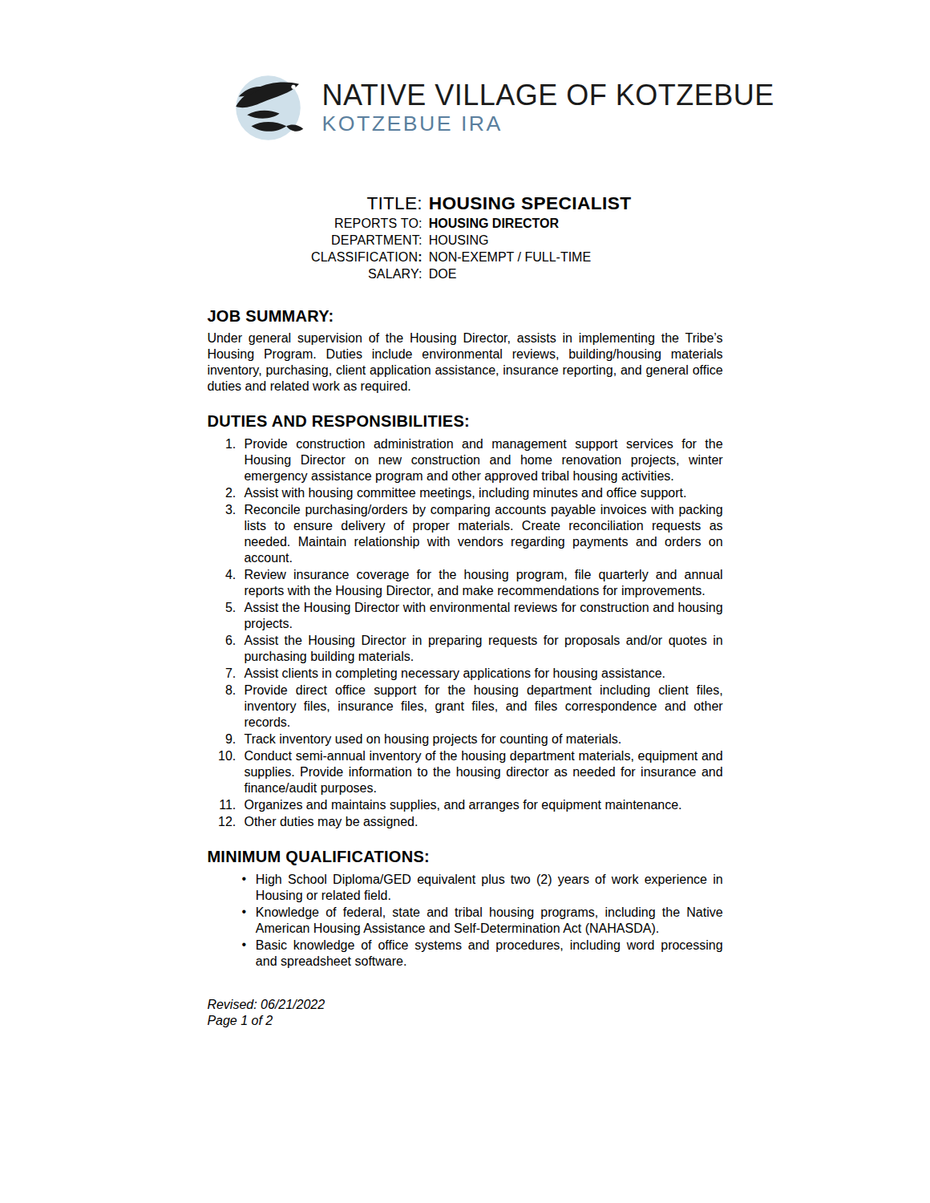NATIVE VILLAGE OF KOTZEBUE
KOTZEBUE IRA
| TITLE: | HOUSING SPECIALIST |
| REPORTS TO: | HOUSING DIRECTOR |
| DEPARTMENT: | HOUSING |
| CLASSIFICATION : | NON-EXEMPT / FULL-TIME |
| SALARY: | DOE |
JOB SUMMARY:
Under general supervision of the Housing Director, assists in implementing the Tribe’s Housing Program. Duties include environmental reviews, building/housing materials inventory, purchasing, client application assistance, insurance reporting, and general office duties and related work as required.
DUTIES AND RESPONSIBILITIES:
Provide construction administration and management support services for the Housing Director on new construction and home renovation projects, winter emergency assistance program and other approved tribal housing activities.
Assist with housing committee meetings, including minutes and office support.
Reconcile purchasing/orders by comparing accounts payable invoices with packing lists to ensure delivery of proper materials. Create reconciliation requests as needed. Maintain relationship with vendors regarding payments and orders on account.
Review insurance coverage for the housing program, file quarterly and annual reports with the Housing Director, and make recommendations for improvements.
Assist the Housing Director with environmental reviews for construction and housing projects.
Assist the Housing Director in preparing requests for proposals and/or quotes in purchasing building materials.
Assist clients in completing necessary applications for housing assistance.
Provide direct office support for the housing department including client files, inventory files, insurance files, grant files, and files correspondence and other records.
Track inventory used on housing projects for counting of materials.
Conduct semi-annual inventory of the housing department materials, equipment and supplies. Provide information to the housing director as needed for insurance and finance/audit purposes.
Organizes and maintains supplies, and arranges for equipment maintenance.
Other duties may be assigned.
MINIMUM QUALIFICATIONS:
High School Diploma/GED equivalent plus two (2) years of work experience in Housing or related field.
Knowledge of federal, state and tribal housing programs, including the Native American Housing Assistance and Self-Determination Act (NAHASDA).
Basic knowledge of office systems and procedures, including word processing and spreadsheet software.
Revised: 06/21/2022
Page 1 of 2